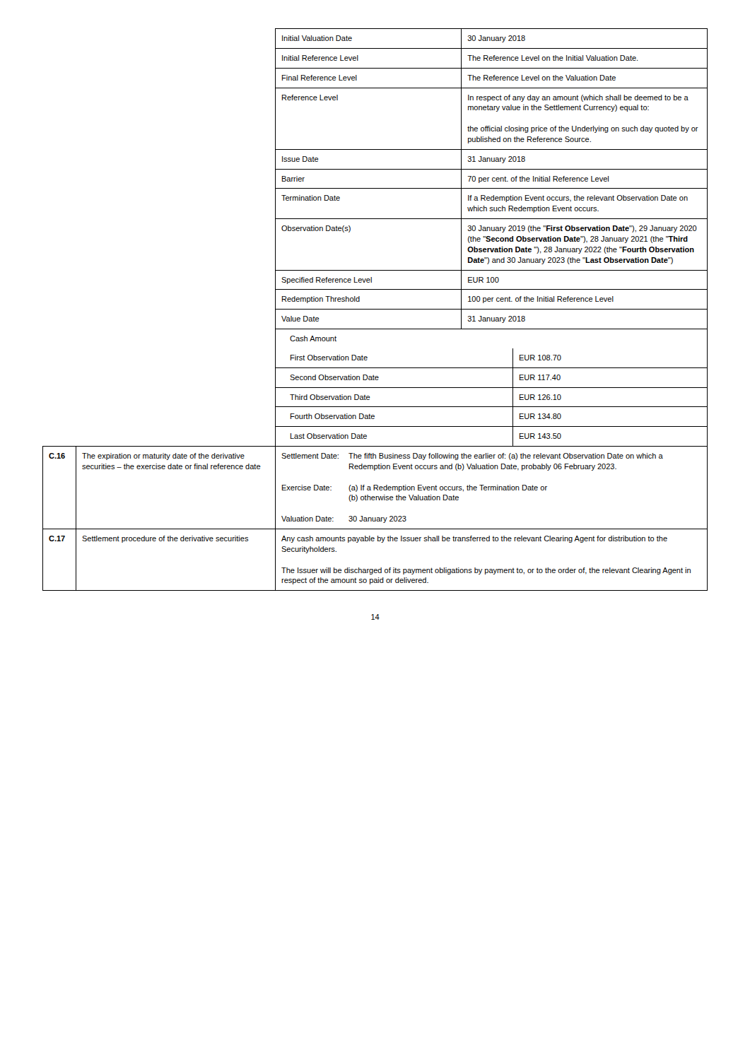| | | Initial Valuation Date | 30 January 2018 |
| | | Initial Reference Level | The Reference Level on the Initial Valuation Date. |
| | | Final Reference Level | The Reference Level on the Valuation Date |
| | | Reference Level | In respect of any day an amount (which shall be deemed to be a monetary value in the Settlement Currency) equal to: the official closing price of the Underlying on such day quoted by or published on the Reference Source. |
| | | Issue Date | 31 January 2018 |
| | | Barrier | 70 per cent. of the Initial Reference Level |
| | | Termination Date | If a Redemption Event occurs, the relevant Observation Date on which such Redemption Event occurs. |
| | | Observation Date(s) | 30 January 2019 (the " First Observation Date "), 29 January 2020 (the " Second Observation Date "), 28 January 2021 (the " Third Observation Date "), 28 January 2022 (the " Fourth Observation Date ") and 30 January 2023 (the " Last Observation Date ") |
| | | Specified Reference Level | EUR 100 |
| | | Redemption Threshold | 100 per cent. of the Initial Reference Level |
| | | Value Date | 31 January 2018 |
| | | Cash Amount |
| | | / First Observation Date / EUR 108.70 / / Second Observation Date / EUR 117.40 / / Third Observation Date / EUR 126.10 / / Fourth Observation Date / EUR 134.80 / / Last Observation Date / EUR 143.50 / |
| C.16 | The expiration or maturity date of the derivative securities – the exercise date or final reference date | Settlement Date: The fifth Business Day following the earlier of: (a) the relevant Observation Date on which a Redemption Event occurs and (b) Valuation Date, probably 06 February 2023. Exercise Date: (a) If a Redemption Event occurs, the Termination Date or (b) otherwise the Valuation Date Valuation Date: 30 January 2023 |
| C.17 | Settlement procedure of the derivative securities | Any cash amounts payable by the Issuer shall be transferred to the relevant Clearing Agent for distribution to the Securityholders. The Issuer will be discharged of its payment obligations by payment to, or to the order of, the relevant Clearing Agent in respect of the amount so paid or delivered. |
14